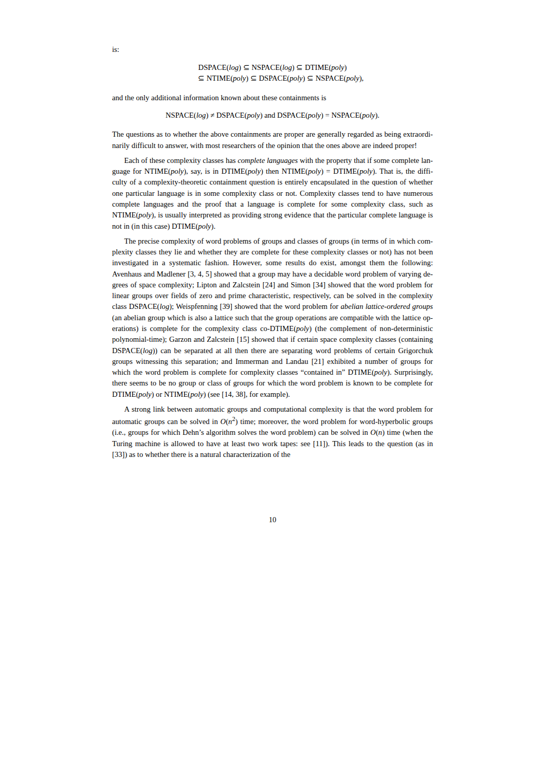is:
DSPACE(log) ⊆ NSPACE(log) ⊆ DTIME(poly) ⊆ NTIME(poly) ⊆ DSPACE(poly) ⊆ NSPACE(poly),
and the only additional information known about these containments is
NSPACE(log) ≠ DSPACE(poly) and DSPACE(poly) = NSPACE(poly).
The questions as to whether the above containments are proper are generally regarded as being extraordinarily difficult to answer, with most researchers of the opinion that the ones above are indeed proper!
Each of these complexity classes has complete languages with the property that if some complete language for NTIME(poly), say, is in DTIME(poly) then NTIME(poly) = DTIME(poly). That is, the difficulty of a complexity-theoretic containment question is entirely encapsulated in the question of whether one particular language is in some complexity class or not. Complexity classes tend to have numerous complete languages and the proof that a language is complete for some complexity class, such as NTIME(poly), is usually interpreted as providing strong evidence that the particular complete language is not in (in this case) DTIME(poly).
The precise complexity of word problems of groups and classes of groups (in terms of in which complexity classes they lie and whether they are complete for these complexity classes or not) has not been investigated in a systematic fashion. However, some results do exist, amongst them the following: Avenhaus and Madlener [3, 4, 5] showed that a group may have a decidable word problem of varying degrees of space complexity; Lipton and Zalcstein [24] and Simon [34] showed that the word problem for linear groups over fields of zero and prime characteristic, respectively, can be solved in the complexity class DSPACE(log); Weispfenning [39] showed that the word problem for abelian lattice-ordered groups (an abelian group which is also a lattice such that the group operations are compatible with the lattice operations) is complete for the complexity class co-DTIME(poly) (the complement of non-deterministic polynomial-time); Garzon and Zalcstein [15] showed that if certain space complexity classes (containing DSPACE(log)) can be separated at all then there are separating word problems of certain Grigorchuk groups witnessing this separation; and Immerman and Landau [21] exhibited a number of groups for which the word problem is complete for complexity classes “contained in” DTIME(poly). Surprisingly, there seems to be no group or class of groups for which the word problem is known to be complete for DTIME(poly) or NTIME(poly) (see [14, 38], for example).
A strong link between automatic groups and computational complexity is that the word problem for automatic groups can be solved in O(n2) time; moreover, the word problem for word-hyperbolic groups (i.e., groups for which Dehn’s algorithm solves the word problem) can be solved in O(n) time (when the Turing machine is allowed to have at least two work tapes: see [11]). This leads to the question (as in [33]) as to whether there is a natural characterization of the
10